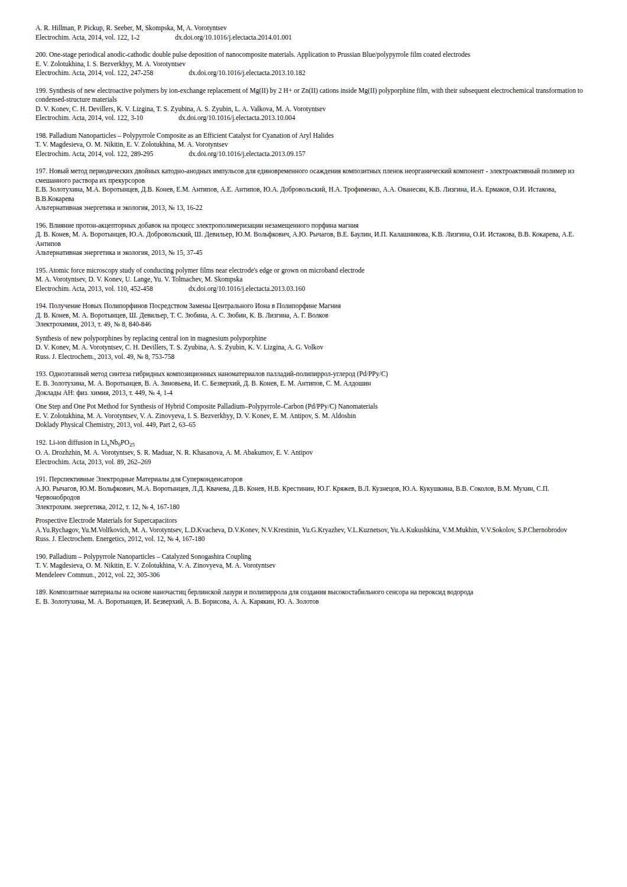A. R. Hillman, P. Pickup, R. Seeber, M, Skompska, M, A. Vorotyntsev
Electrochim. Acta, 2014, vol. 122, 1-2dx.doi.org/10.1016/j.electacta.2014.01.001
200. One-stage periodical anodic-cathodic double pulse deposition of nanocomposite materials. Application to Prussian Blue/polypyrrole film coated electrodes
E. V. Zolotukhina, I. S. Bezverkhyy, M. A. Vorotyntsev
Electrochim. Acta, 2014, vol. 122, 247-258dx.doi.org/10.1016/j.electacta.2013.10.182
199. Synthesis of new electroactive polymers by ion-exchange replacement of Mg(II) by 2 H+ or Zn(II) cations inside Mg(II) polyporphine film, with their subsequent electrochemical transformation to condensed-structure materials
D. V. Konev, C. H. Devillers, K. V. Lizgina, T. S. Zyubina, A. S. Zyubin, L. A. Valkova, M. A. Vorotyntsev
Electrochim. Acta, 2014, vol. 122, 3-10dx.doi.org/10.1016/j.electacta.2013.10.004
198. Palladium Nanoparticles – Polypyrrole Composite as an Efficient Catalyst for Cyanation of Aryl Halides
T. V. Magdesieva, O. M. Nikitin, E. V. Zolotukhina, M. A. Vorotyntsev
Electrochim. Acta, 2014, vol. 122, 289-295dx.doi.org/10.1016/j.electacta.2013.09.157
197. Новый метод периодических двойных катодно-анодных импульсов для единовременного осаждения композитных пленок неорганический компонент - электроактивный полимер из смешанного раствора их прекурсоров
Е.В. Золотухина, М.А. Воротынцев, Д.В. Конев, Е.М. Антипов, А.Е. Антипов, Ю.А. Добровольский, Н.А. Трофименко, А.А. Ованесян, К.В. Лизгина, И.А. Ермаков, О.И. Истакова, В.В.Кокарева
Альтернативная энергетика и экология, 2013, № 13, 16-22
196. Влияние протон-акцепторных добавок на процесс электрополимеризации незамещенного порфина магния
Д. В. Конев, М. А. Воротынцев, Ю.А. Добровольский, Ш. Девильер, Ю.М. Вольфкович, А.Ю. Рычагов, В.Е. Баулин, И.П. Калашникова, К.В. Лизгина, О.И. Истакова, В.В. Кокарева, А.Е. Антипов
Альтернативная энергетика и экология, 2013, № 15, 37-45
195. Atomic force microscopy study of conducting polymer films near electrode's edge or grown on microband electrode
M. A. Vorotyntsev, D. V. Konev, U. Lange, Yu. V. Tolmachev, M. Skompska
Electrochim. Acta, 2013, vol. 110, 452-458dx.doi.org/10.1016/j.electacta.2013.03.160
194. Получение Новых Полипорфинов Посредством Замены Центрального Иона в Полипорфине Магния
Д. В. Конев, М. А. Воротынцев, Ш. Девильер, Т. С. Зюбина, А. С. Зюбин, К. В. Лизгина, А. Г. Волков
Электрохимия, 2013, т. 49, № 8, 840-846
Synthesis of new polyporphines by replacing central ion in magnesium polyporphine
D. V. Konev, M. A. Vorotyntsev, C. H. Devillers, T. S. Zyubina, A. S. Zyubin, K. V. Lizgina, A. G. Volkov
Russ. J. Electrochem., 2013, vol. 49, № 8, 753-758
193. Одноэтапный метод синтеза гибридных композиционных наноматериалов палладий-полипиррол-углерод (Pd/PPy/C)
Е. В. Золотухина, М. А. Воротынцев, В. А. Зиновьева, И. С. Безверхий, Д. В. Конев, Е. М. Антипов, С. М. Алдошин
Доклады АН: физ. химия, 2013, т. 449, № 4, 1-4
One Step and One Pot Method for Synthesis of Hybrid Composite Palladium–Polypyrrole–Carbon (Pd/PPy/C) Nanomaterials
E. V. Zolotukhina, M. A. Vorotyntsev, V. A. Zinovyeva, I. S. Bezverkhyy, D. V. Konev, E. M. Antipov, S. M. Aldoshin
Doklady Physical Chemistry, 2013, vol. 449, Part 2, 63–65
192. Li-ion diffusion in Lix Nb9 PO25
O. A. Drozhzhin, M. A. Vorotyntsev, S. R. Maduar, N. R. Khasanova, A. M. Abakumov, E. V. Antipov
Electrochim. Acta, 2013, vol. 89, 262–269
191. Перспективные Электродные Материалы для Суперконденсаторов
А.Ю. Рычагов, Ю.М. Вольфкович, М.А. Воротынцев, Л.Д. Квачева, Д.В. Конев, Н.В. Крестинин, Ю.Г. Кряжев, В.Л. Кузнецов, Ю.А. Кукушкина, В.В. Соколов, В.М. Мухин, С.П. Червонобродов
Электрохим. энергетика, 2012, т. 12, № 4, 167-180
Prospective Electrode Materials for Supercapacitors
A.Yu.Rychagov, Yu.M.Volfkovich, M. A. Vorotyntsev, L.D.Kvacheva, D.V.Konev, N.V.Krestinin, Yu.G.Kryazhev, V.L.Kuznetsov, Yu.A.Kukushkina, V.M.Mukhin, V.V.Sokolov, S.P.Chernobrodov
Russ. J. Electrochem. Energetics, 2012, vol. 12, № 4, 167-180
190. Palladium – Polypyrrole Nanoparticles – Catalyzed Sonogashira Coupling
T. V. Magdesieva, O. M. Nikitin, E. V. Zolotukhina, V. A. Zinovyeva, M. A. Vorotyntsev
Mendeleev Commun., 2012, vol. 22, 305-306
189. Композитные материалы на основе наночастиц берлинской лазури и полипиррола для создания высокостабильного сенсора на пероксид водорода
Е. В. Золотухина, М. А. Воротынцев, И. Безверхий, А. В. Борисова, А. А. Карякин, Ю. А. Золотов